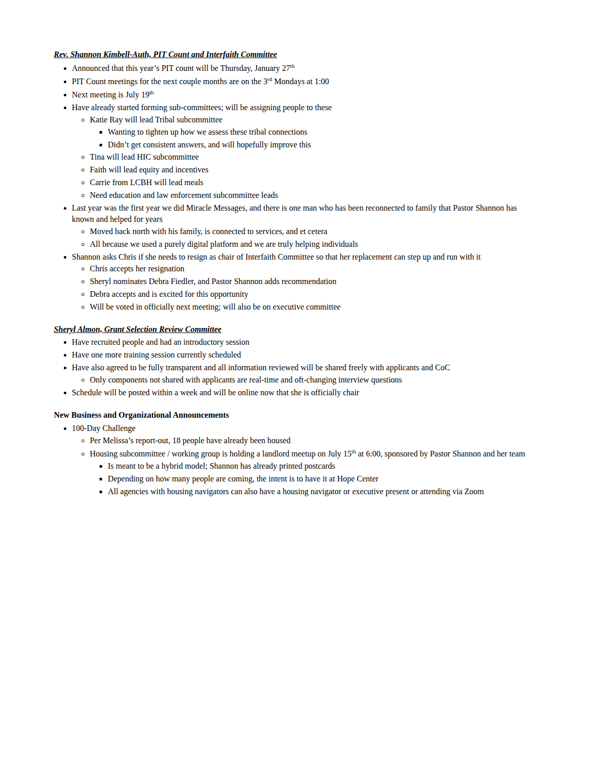Rev. Shannon Kimbell-Auth, PIT Count and Interfaith Committee
Announced that this year’s PIT count will be Thursday, January 27th
PIT Count meetings for the next couple months are on the 3rd Mondays at 1:00
Next meeting is July 19th
Have already started forming sub-committees; will be assigning people to these
Katie Ray will lead Tribal subcommittee
Wanting to tighten up how we assess these tribal connections
Didn’t get consistent answers, and will hopefully improve this
Tina will lead HIC subcommittee
Faith will lead equity and incentives
Carrie from LCBH will lead meals
Need education and law enforcement subcommittee leads
Last year was the first year we did Miracle Messages, and there is one man who has been reconnected to family that Pastor Shannon has known and helped for years
Moved back north with his family, is connected to services, and et cetera
All because we used a purely digital platform and we are truly helping individuals
Shannon asks Chris if she needs to resign as chair of Interfaith Committee so that her replacement can step up and run with it
Chris accepts her resignation
Sheryl nominates Debra Fiedler, and Pastor Shannon adds recommendation
Debra accepts and is excited for this opportunity
Will be voted in officially next meeting; will also be on executive committee
Sheryl Almon, Grant Selection Review Committee
Have recruited people and had an introductory session
Have one more training session currently scheduled
Have also agreed to be fully transparent and all information reviewed will be shared freely with applicants and CoC
Only components not shared with applicants are real-time and oft-changing interview questions
Schedule will be posted within a week and will be online now that she is officially chair
New Business and Organizational Announcements
100-Day Challenge
Per Melissa’s report-out, 18 people have already been housed
Housing subcommittee / working group is holding a landlord meetup on July 15th at 6:00, sponsored by Pastor Shannon and her team
Is meant to be a hybrid model; Shannon has already printed postcards
Depending on how many people are coming, the intent is to have it at Hope Center
All agencies with housing navigators can also have a housing navigator or executive present or attending via Zoom